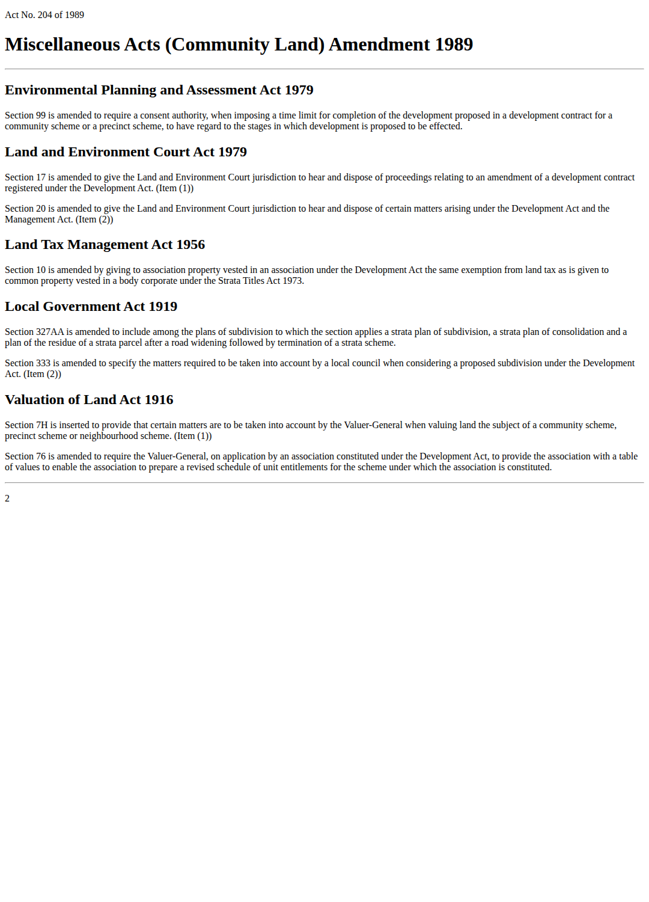Act No. 204 of 1989
Miscellaneous Acts (Community Land) Amendment 1989
Environmental Planning and Assessment Act 1979
Section 99 is amended to require a consent authority, when imposing a time limit for completion of the development proposed in a development contract for a community scheme or a precinct scheme, to have regard to the stages in which development is proposed to be effected.
Land and Environment Court Act 1979
Section 17 is amended to give the Land and Environment Court jurisdiction to hear and dispose of proceedings relating to an amendment of a development contract registered under the Development Act. (Item (1))
Section 20 is amended to give the Land and Environment Court jurisdiction to hear and dispose of certain matters arising under the Development Act and the Management Act. (Item (2))
Land Tax Management Act 1956
Section 10 is amended by giving to association property vested in an association under the Development Act the same exemption from land tax as is given to common property vested in a body corporate under the Strata Titles Act 1973.
Local Government Act 1919
Section 327AA is amended to include among the plans of subdivision to which the section applies a strata plan of subdivision, a strata plan of consolidation and a plan of the residue of a strata parcel after a road widening followed by termination of a strata scheme.
Section 333 is amended to specify the matters required to be taken into account by a local council when considering a proposed subdivision under the Development Act. (Item (2))
Valuation of Land Act 1916
Section 7H is inserted to provide that certain matters are to be taken into account by the Valuer-General when valuing land the subject of a community scheme, precinct scheme or neighbourhood scheme. (Item (1))
Section 76 is amended to require the Valuer-General, on application by an association constituted under the Development Act, to provide the association with a table of values to enable the association to prepare a revised schedule of unit entitlements for the scheme under which the association is constituted.
2